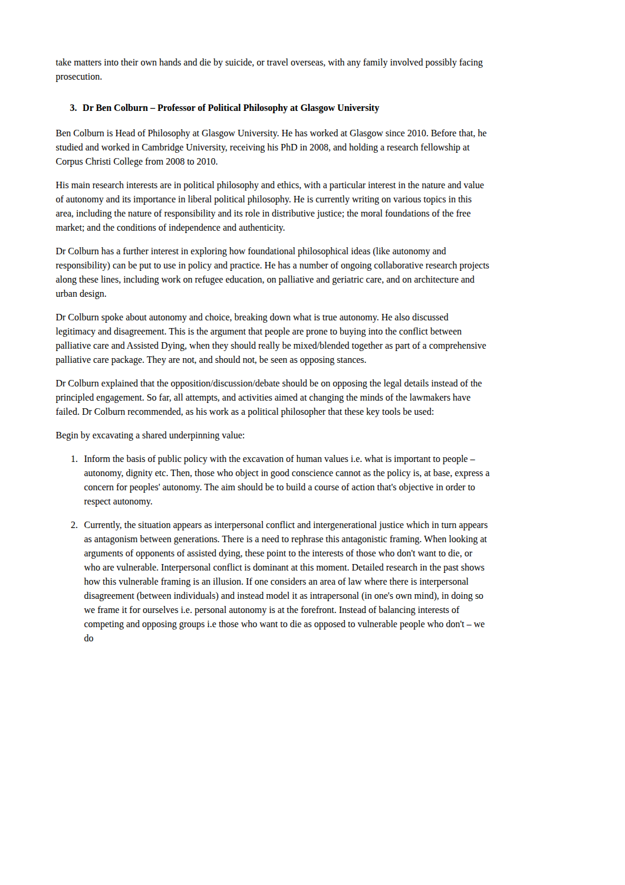take matters into their own hands and die by suicide, or travel overseas, with any family involved possibly facing prosecution.
3. Dr Ben Colburn – Professor of Political Philosophy at Glasgow University
Ben Colburn is Head of Philosophy at Glasgow University. He has worked at Glasgow since 2010. Before that, he studied and worked in Cambridge University, receiving his PhD in 2008, and holding a research fellowship at Corpus Christi College from 2008 to 2010.
His main research interests are in political philosophy and ethics, with a particular interest in the nature and value of autonomy and its importance in liberal political philosophy. He is currently writing on various topics in this area, including the nature of responsibility and its role in distributive justice; the moral foundations of the free market; and the conditions of independence and authenticity.
Dr Colburn has a further interest in exploring how foundational philosophical ideas (like autonomy and responsibility) can be put to use in policy and practice. He has a number of ongoing collaborative research projects along these lines, including work on refugee education, on palliative and geriatric care, and on architecture and urban design.
Dr Colburn spoke about autonomy and choice, breaking down what is true autonomy. He also discussed legitimacy and disagreement. This is the argument that people are prone to buying into the conflict between palliative care and Assisted Dying, when they should really be mixed/blended together as part of a comprehensive palliative care package. They are not, and should not, be seen as opposing stances.
Dr Colburn explained that the opposition/discussion/debate should be on opposing the legal details instead of the principled engagement. So far, all attempts, and activities aimed at changing the minds of the lawmakers have failed. Dr Colburn recommended, as his work as a political philosopher that these key tools be used:
Begin by excavating a shared underpinning value:
Inform the basis of public policy with the excavation of human values i.e. what is important to people – autonomy, dignity etc. Then, those who object in good conscience cannot as the policy is, at base, express a concern for peoples' autonomy. The aim should be to build a course of action that's objective in order to respect autonomy.
Currently, the situation appears as interpersonal conflict and intergenerational justice which in turn appears as antagonism between generations. There is a need to rephrase this antagonistic framing. When looking at arguments of opponents of assisted dying, these point to the interests of those who don't want to die, or who are vulnerable. Interpersonal conflict is dominant at this moment. Detailed research in the past shows how this vulnerable framing is an illusion. If one considers an area of law where there is interpersonal disagreement (between individuals) and instead model it as intrapersonal (in one's own mind), in doing so we frame it for ourselves i.e. personal autonomy is at the forefront. Instead of balancing interests of competing and opposing groups i.e those who want to die as opposed to vulnerable people who don't – we do